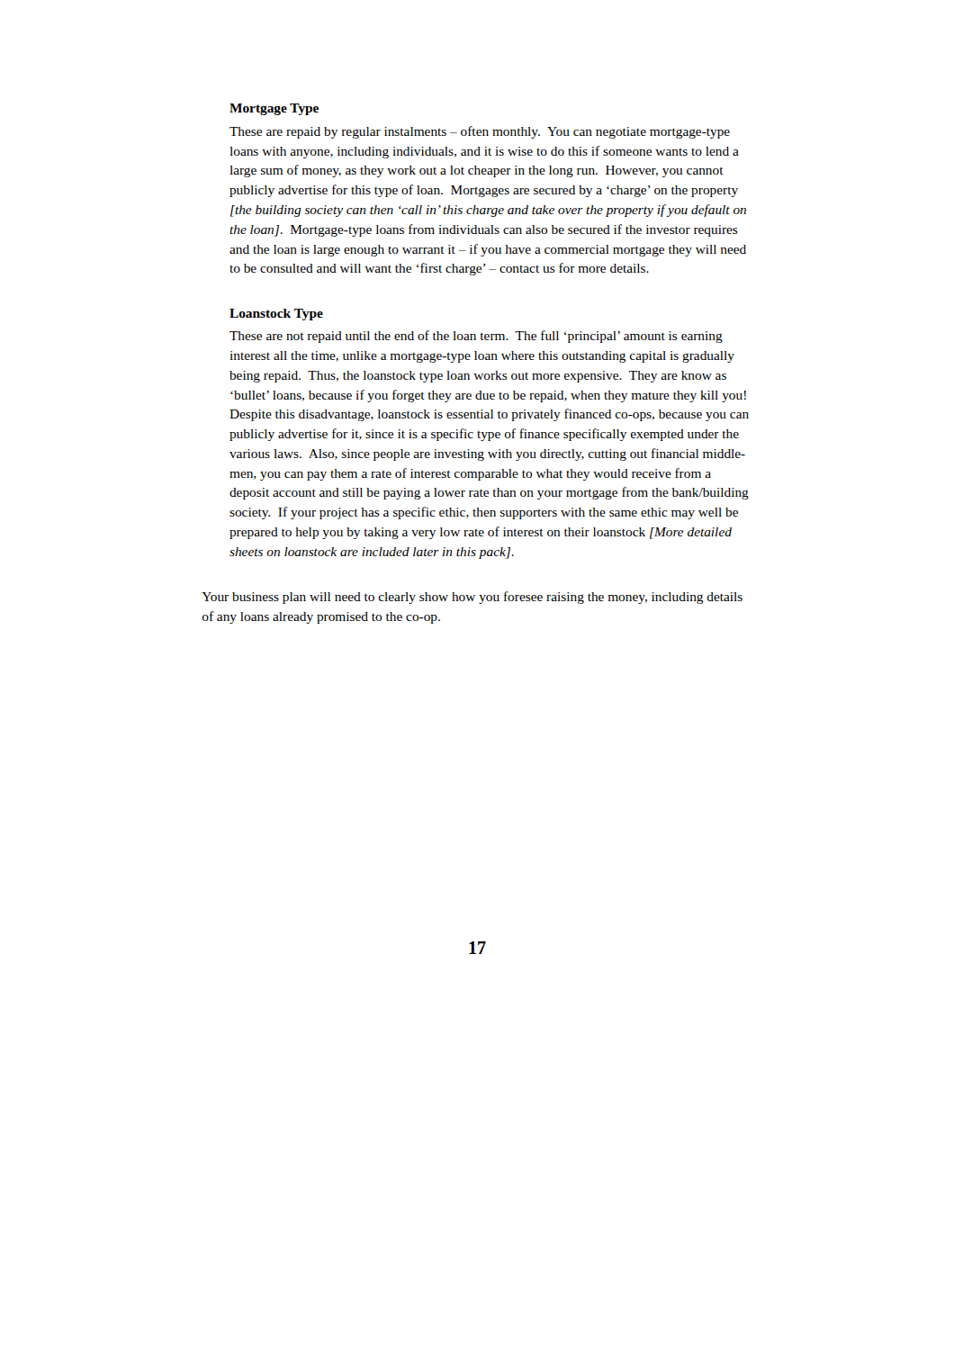Mortgage Type
These are repaid by regular instalments – often monthly. You can negotiate mortgage-type loans with anyone, including individuals, and it is wise to do this if someone wants to lend a large sum of money, as they work out a lot cheaper in the long run. However, you cannot publicly advertise for this type of loan. Mortgages are secured by a ‘charge’ on the property [the building society can then ‘call in’ this charge and take over the property if you default on the loan]. Mortgage-type loans from individuals can also be secured if the investor requires and the loan is large enough to warrant it – if you have a commercial mortgage they will need to be consulted and will want the ‘first charge’ – contact us for more details.
Loanstock Type
These are not repaid until the end of the loan term. The full ‘principal’ amount is earning interest all the time, unlike a mortgage-type loan where this outstanding capital is gradually being repaid. Thus, the loanstock type loan works out more expensive. They are know as ‘bullet’ loans, because if you forget they are due to be repaid, when they mature they kill you! Despite this disadvantage, loanstock is essential to privately financed co-ops, because you can publicly advertise for it, since it is a specific type of finance specifically exempted under the various laws. Also, since people are investing with you directly, cutting out financial middle-men, you can pay them a rate of interest comparable to what they would receive from a deposit account and still be paying a lower rate than on your mortgage from the bank/building society. If your project has a specific ethic, then supporters with the same ethic may well be prepared to help you by taking a very low rate of interest on their loanstock [More detailed sheets on loanstock are included later in this pack].
Your business plan will need to clearly show how you foresee raising the money, including details of any loans already promised to the co-op.
17